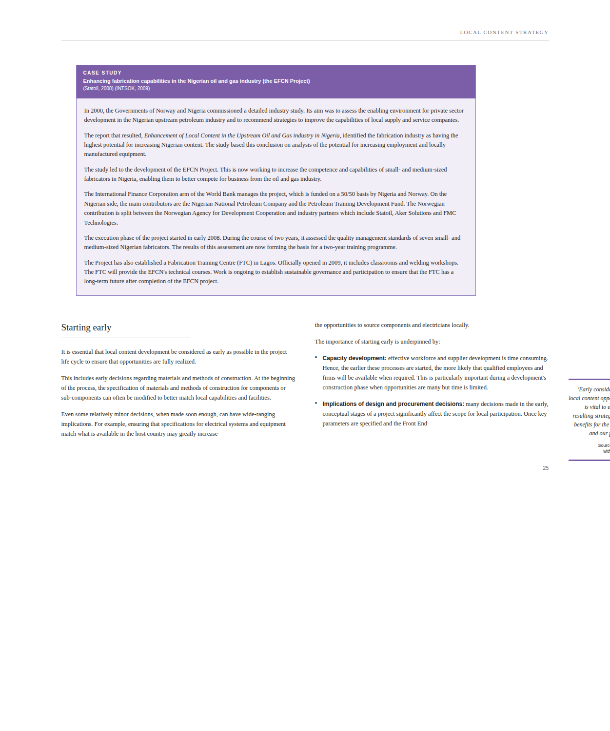Local Content Strategy
CASE STUDY
Enhancing fabrication capabilities in the Nigerian oil and gas industry (the EFCN Project)
(Statoil, 2008) (INTSOK, 2009)
In 2000, the Governments of Norway and Nigeria commissioned a detailed industry study. Its aim was to assess the enabling environment for private sector development in the Nigerian upstream petroleum industry and to recommend strategies to improve the capabilities of local supply and service companies.
The report that resulted, Enhancement of Local Content in the Upstream Oil and Gas industry in Nigeria, identified the fabrication industry as having the highest potential for increasing Nigerian content. The study based this conclusion on analysis of the potential for increasing employment and locally manufactured equipment.
The study led to the development of the EFCN Project. This is now working to increase the competence and capabilities of small- and medium-sized fabricators in Nigeria, enabling them to better compete for business from the oil and gas industry.
The International Finance Corporation arm of the World Bank manages the project, which is funded on a 50/50 basis by Nigeria and Norway. On the Nigerian side, the main contributors are the Nigerian National Petroleum Company and the Petroleum Training Development Fund. The Norwegian contribution is split between the Norwegian Agency for Development Cooperation and industry partners which include Statoil, Aker Solutions and FMC Technologies.
The execution phase of the project started in early 2008. During the course of two years, it assessed the quality management standards of seven small- and medium-sized Nigerian fabricators. The results of this assessment are now forming the basis for a two-year training programme.
The Project has also established a Fabrication Training Centre (FTC) in Lagos. Officially opened in 2009, it includes classrooms and welding workshops. The FTC will provide the EFCN's technical courses. Work is ongoing to establish sustainable governance and participation to ensure that the FTC has a long-term future after completion of the EFCN project.
Starting early
It is essential that local content development be considered as early as possible in the project life cycle to ensure that opportunities are fully realized.
This includes early decisions regarding materials and methods of construction. At the beginning of the process, the specification of materials and methods of construction for components or sub-components can often be modified to better match local capabilities and facilities.
Even some relatively minor decisions, when made soon enough, can have wide-ranging implications. For example, ensuring that specifications for electrical systems and equipment match what is available in the host country may greatly increase
the opportunities to source components and electricians locally.
The importance of starting early is underpinned by:
Capacity development: effective workforce and supplier development is time consuming. Hence, the earlier these processes are started, the more likely that qualified employees and firms will be available when required. This is particularly important during a development's construction phase when opportunities are many but time is limited.
Implications of design and procurement decisions: many decisions made in the early, conceptual stages of a project significantly affect the scope for local participation. Once key parameters are specified and the Front End
'Early consideration of local content opportunities is vital to ensure the resulting strategy creates benefits for the company and our partners.'
Source: interview
with Woodside
25